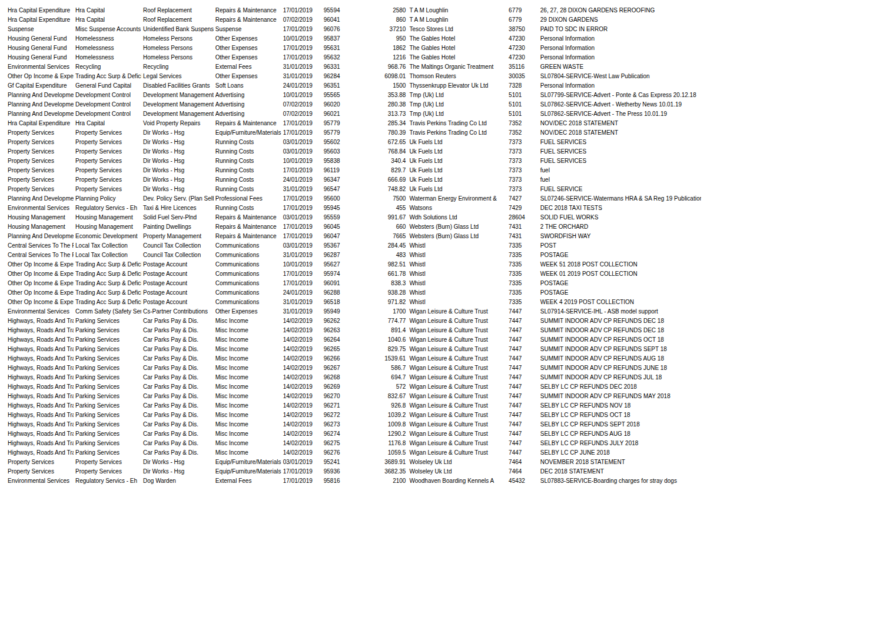| Hra Capital Expenditure | Hra Capital | Roof Replacement | Repairs & Maintenance | 17/01/2019 | 95594 | | 2580 | T A M Loughlin | 6779 | 26, 27, 28 DIXON GARDENS REROOFING | |
| Hra Capital Expenditure | Hra Capital | Roof Replacement | Repairs & Maintenance | 07/02/2019 | 96041 | | 860 | T A M Loughlin | 6779 | 29 DIXON GARDENS | |
| Suspense | Misc Suspense Accounts | Unidentified Bank Suspense | Suspense | 17/01/2019 | 96076 | | 37210 | Tesco Stores Ltd | 38750 | PAID TO SDC IN ERROR | |
| Housing General Fund | Homelessness | Homeless Persons | Other Expenses | 10/01/2019 | 95837 | | 950 | The Gables Hotel | 47230 | Personal Information | |
| Housing General Fund | Homelessness | Homeless Persons | Other Expenses | 17/01/2019 | 95631 | | 1862 | The Gables Hotel | 47230 | Personal Information | |
| Housing General Fund | Homelessness | Homeless Persons | Other Expenses | 17/01/2019 | 95632 | | 1216 | The Gables Hotel | 47230 | Personal Information | |
| Environmental Services | Recycling | Recycling | External Fees | 31/01/2019 | 96331 | | 968.76 | The Maltings Organic Treatment | 35116 | GREEN WASTE | |
| Other Op Income & Expenditure | Trading Acc Surp & Deficits | Legal Services | Other Expenses | 31/01/2019 | 96284 | | 6098.01 | Thomson Reuters | 30035 | SL07804-SERVICE-West Law Publication | |
| Gf Capital Expenditure | General Fund Capital | Disabled Facilities Grants | Soft Loans | 24/01/2019 | 96351 | | 1500 | Thyssenkrupp Elevator Uk Ltd | 7328 | Personal Information | |
| Planning And Development | Development Control | Development Management | Advertising | 10/01/2019 | 95565 | | 353.88 | Tmp (Uk) Ltd | 5101 | SL07799-SERVICE-Advert - Ponte & Cas Express 20.12.18 | |
| Planning And Development | Development Control | Development Management | Advertising | 07/02/2019 | 96020 | | 280.38 | Tmp (Uk) Ltd | 5101 | SL07862-SERVICE-Advert - Wetherby News 10.01.19 | |
| Planning And Development | Development Control | Development Management | Advertising | 07/02/2019 | 96021 | | 313.73 | Tmp (Uk) Ltd | 5101 | SL07862-SERVICE-Advert - The Press 10.01.19 | |
| Hra Capital Expenditure | Hra Capital | Void Property Repairs | Repairs & Maintenance | 17/01/2019 | 95779 | | 285.34 | Travis Perkins Trading Co Ltd | 7352 | NOV/DEC 2018 STATEMENT | |
| Property Services | Property Services | Dir Works - Hsg | Equip/Furniture/Materials | 17/01/2019 | 95779 | | 780.39 | Travis Perkins Trading Co Ltd | 7352 | NOV/DEC 2018 STATEMENT | |
| Property Services | Property Services | Dir Works - Hsg | Running Costs | 03/01/2019 | 95602 | | 672.65 | Uk Fuels Ltd | 7373 | FUEL SERVICES | |
| Property Services | Property Services | Dir Works - Hsg | Running Costs | 03/01/2019 | 95603 | | 768.84 | Uk Fuels Ltd | 7373 | FUEL SERVICES | |
| Property Services | Property Services | Dir Works - Hsg | Running Costs | 10/01/2019 | 95838 | | 340.4 | Uk Fuels Ltd | 7373 | FUEL SERVICES | |
| Property Services | Property Services | Dir Works - Hsg | Running Costs | 17/01/2019 | 96119 | | 829.7 | Uk Fuels Ltd | 7373 | fuel | |
| Property Services | Property Services | Dir Works - Hsg | Running Costs | 24/01/2019 | 96347 | | 666.69 | Uk Fuels Ltd | 7373 | fuel | |
| Property Services | Property Services | Dir Works - Hsg | Running Costs | 31/01/2019 | 96547 | | 748.82 | Uk Fuels Ltd | 7373 | FUEL SERVICE | |
| Planning And Development | Planning Policy | Dev. Policy Serv. (Plan Selby) | Professional Fees | 17/01/2019 | 95600 | | 7500 | Waterman Energy Environment & | 7427 | SL07246-SERVICE-Watermans HRA & SA Reg 19 Publication Draft | |
| Environmental Services | Regulatory Servics - Eh | Taxi & Hire Licences | Running Costs | 17/01/2019 | 95945 | | 455 | Watsons | 7429 | DEC 2018 TAXI TESTS | |
| Housing Management | Housing Management | Solid Fuel Serv-Plnd | Repairs & Maintenance | 03/01/2019 | 95559 | | 991.67 | Wdh Solutions Ltd | 28604 | SOLID FUEL WORKS | |
| Housing Management | Housing Management | Painting Dwellings | Repairs & Maintenance | 17/01/2019 | 96045 | | 660 | Websters (Burn) Glass Ltd | 7431 | 2 THE ORCHARD | |
| Planning And Development | Economic Development | Property Management | Repairs & Maintenance | 17/01/2019 | 96047 | | 7665 | Websters (Burn) Glass Ltd | 7431 | SWORDFISH WAY | |
| Central Services To The Public | Local Tax Collection | Council Tax Collection | Communications | 03/01/2019 | 95367 | | 284.45 | Whistl | 7335 | POST | |
| Central Services To The Public | Local Tax Collection | Council Tax Collection | Communications | 31/01/2019 | 96287 | | 483 | Whistl | 7335 | POSTAGE | |
| Other Op Income & Expenditure | Trading Acc Surp & Deficits | Postage Account | Communications | 10/01/2019 | 95627 | | 982.51 | Whistl | 7335 | WEEK 51 2018 POST COLLECTION | |
| Other Op Income & Expenditure | Trading Acc Surp & Deficits | Postage Account | Communications | 17/01/2019 | 95974 | | 661.78 | Whistl | 7335 | WEEK 01 2019 POST COLLECTION | |
| Other Op Income & Expenditure | Trading Acc Surp & Deficits | Postage Account | Communications | 17/01/2019 | 96091 | | 838.3 | Whistl | 7335 | POSTAGE | |
| Other Op Income & Expenditure | Trading Acc Surp & Deficits | Postage Account | Communications | 24/01/2019 | 96288 | | 938.28 | Whistl | 7335 | POSTAGE | |
| Other Op Income & Expenditure | Trading Acc Surp & Deficits | Postage Account | Communications | 31/01/2019 | 96518 | | 971.82 | Whistl | 7335 | WEEK 4 2019 POST COLLECTION | |
| Environmental Services | Comm Safety (Safety Services) | Cs-Partner Contributions | Other Expenses | 31/01/2019 | 95949 | | 1700 | Wigan Leisure & Culture Trust | 7447 | SL07914-SERVICE-IHL - ASB model support | |
| Highways, Roads And Transport | Parking Services | Car Parks Pay & Dis. | Misc Income | 14/02/2019 | 96262 | | 774.77 | Wigan Leisure & Culture Trust | 7447 | SUMMIT INDOOR ADV CP REFUNDS DEC 18 | |
| Highways, Roads And Transport | Parking Services | Car Parks Pay & Dis. | Misc Income | 14/02/2019 | 96263 | | 891.4 | Wigan Leisure & Culture Trust | 7447 | SUMMIT INDOOR ADV CP REFUNDS DEC 18 | |
| Highways, Roads And Transport | Parking Services | Car Parks Pay & Dis. | Misc Income | 14/02/2019 | 96264 | | 1040.6 | Wigan Leisure & Culture Trust | 7447 | SUMMIT INDOOR ADV CP REFUNDS OCT 18 | |
| Highways, Roads And Transport | Parking Services | Car Parks Pay & Dis. | Misc Income | 14/02/2019 | 96265 | | 829.75 | Wigan Leisure & Culture Trust | 7447 | SUMMIT INDOOR ADV CP REFUNDS SEPT 18 | |
| Highways, Roads And Transport | Parking Services | Car Parks Pay & Dis. | Misc Income | 14/02/2019 | 96266 | | 1539.61 | Wigan Leisure & Culture Trust | 7447 | SUMMIT INDOOR ADV CP REFUNDS AUG 18 | |
| Highways, Roads And Transport | Parking Services | Car Parks Pay & Dis. | Misc Income | 14/02/2019 | 96267 | | 586.7 | Wigan Leisure & Culture Trust | 7447 | SUMMIT INDOOR ADV CP REFUNDS JUNE 18 | |
| Highways, Roads And Transport | Parking Services | Car Parks Pay & Dis. | Misc Income | 14/02/2019 | 96268 | | 694.7 | Wigan Leisure & Culture Trust | 7447 | SUMMIT INDOOR ADV CP REFUNDS JUL 18 | |
| Highways, Roads And Transport | Parking Services | Car Parks Pay & Dis. | Misc Income | 14/02/2019 | 96269 | | 572 | Wigan Leisure & Culture Trust | 7447 | SELBY LC CP REFUNDS DEC 2018 | |
| Highways, Roads And Transport | Parking Services | Car Parks Pay & Dis. | Misc Income | 14/02/2019 | 96270 | | 832.67 | Wigan Leisure & Culture Trust | 7447 | SUMMIT INDOOR ADV CP REFUNDS MAY 2018 | |
| Highways, Roads And Transport | Parking Services | Car Parks Pay & Dis. | Misc Income | 14/02/2019 | 96271 | | 926.8 | Wigan Leisure & Culture Trust | 7447 | SELBY LC CP REFUNDS NOV 18 | |
| Highways, Roads And Transport | Parking Services | Car Parks Pay & Dis. | Misc Income | 14/02/2019 | 96272 | | 1039.2 | Wigan Leisure & Culture Trust | 7447 | SELBY LC CP REFUNDS OCT 18 | |
| Highways, Roads And Transport | Parking Services | Car Parks Pay & Dis. | Misc Income | 14/02/2019 | 96273 | | 1009.8 | Wigan Leisure & Culture Trust | 7447 | SELBY LC CP REFUNDS SEPT 2018 | |
| Highways, Roads And Transport | Parking Services | Car Parks Pay & Dis. | Misc Income | 14/02/2019 | 96274 | | 1290.2 | Wigan Leisure & Culture Trust | 7447 | SELBY LC CP REFUNDS AUG 18 | |
| Highways, Roads And Transport | Parking Services | Car Parks Pay & Dis. | Misc Income | 14/02/2019 | 96275 | | 1176.8 | Wigan Leisure & Culture Trust | 7447 | SELBY LC CP REFUNDS JULY 2018 | |
| Highways, Roads And Transport | Parking Services | Car Parks Pay & Dis. | Misc Income | 14/02/2019 | 96276 | | 1059.5 | Wigan Leisure & Culture Trust | 7447 | SELBY LC CP JUNE 2018 | |
| Property Services | Property Services | Dir Works - Hsg | Equip/Furniture/Materials | 03/01/2019 | 95241 | | 3689.91 | Wolseley Uk Ltd | 7464 | NOVEMBER 2018 STATEMENT | |
| Property Services | Property Services | Dir Works - Hsg | Equip/Furniture/Materials | 17/01/2019 | 95936 | | 3682.35 | Wolseley Uk Ltd | 7464 | DEC 2018 STATEMENT | |
| Environmental Services | Regulatory Servics - Eh | Dog Warden | External Fees | 17/01/2019 | 95816 | | 2100 | Woodhaven Boarding Kennels A | 45432 | SL07883-SERVICE-Boarding charges for stray dogs | |